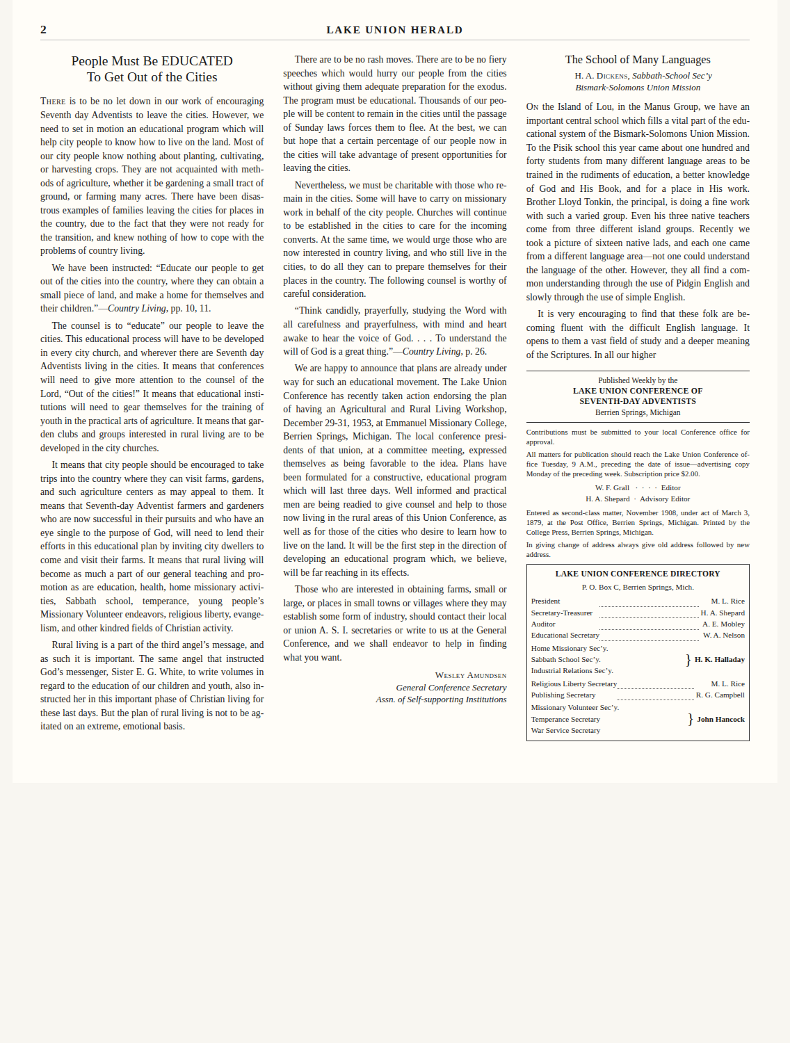2
Lake Union Herald
People Must Be EDUCATED
To Get Out of the Cities
There is to be no let down in our work of encouraging Seventh day Adventists to leave the cities. However, we need to set in motion an educational program which will help city people to know how to live on the land. Most of our city people know nothing about planting, cultivating, or harvesting crops. They are not acquainted with methods of agriculture, whether it be gardening a small tract of ground, or farming many acres. There have been disastrous examples of families leaving the cities for places in the country, due to the fact that they were not ready for the transition, and knew nothing of how to cope with the problems of country living.
We have been instructed: “Educate our people to get out of the cities into the country, where they can obtain a small piece of land, and make a home for themselves and their children.”—Country Living, pp. 10, 11.
The counsel is to “educate” our people to leave the cities. This educational process will have to be developed in every city church, and wherever there are Seventh day Adventists living in the cities. It means that conferences will need to give more attention to the counsel of the Lord, “Out of the cities!” It means that educational institutions will need to gear themselves for the training of youth in the practical arts of agriculture. It means that garden clubs and groups interested in rural living are to be developed in the city churches.
It means that city people should be encouraged to take trips into the country where they can visit farms, gardens, and such agriculture centers as may appeal to them. It means that Seventh-day Adventist farmers and gardeners who are now successful in their pursuits and who have an eye single to the purpose of God, will need to lend their efforts in this educational plan by inviting city dwellers to come and visit their farms. It means that rural living will become as much a part of our general teaching and promotion as are education, health, home missionary activities, Sabbath school, temperance, young people’s Missionary Volunteer endeavors, religious liberty, evangelism, and other kindred fields of Christian activity.
Rural living is a part of the third angel’s message, and as such it is important. The same angel that instructed God’s messenger, Sister E. G. White, to write volumes in regard to the education of our children and youth, also instructed her in this important phase of Christian living for these last days. But the plan of rural living is not to be agitated on an extreme, emotional basis.
There are to be no rash moves. There are to be no fiery speeches which would hurry our people from the cities without giving them adequate preparation for the exodus. The program must be educational. Thousands of our people will be content to remain in the cities until the passage of Sunday laws forces them to flee. At the best, we can but hope that a certain percentage of our people now in the cities will take advantage of present opportunities for leaving the cities.
Nevertheless, we must be charitable with those who remain in the cities. Some will have to carry on missionary work in behalf of the city people. Churches will continue to be established in the cities to care for the incoming converts. At the same time, we would urge those who are now interested in country living, and who still live in the cities, to do all they can to prepare themselves for their places in the country. The following counsel is worthy of careful consideration.
“Think candidly, prayerfully, studying the Word with all carefulness and prayerfulness, with mind and heart awake to hear the voice of God. . . . To understand the will of God is a great thing.”—Country Living, p. 26.
We are happy to announce that plans are already under way for such an educational movement. The Lake Union Conference has recently taken action endorsing the plan of having an Agricultural and Rural Living Workshop, December 29-31, 1953, at Emmanuel Missionary College, Berrien Springs, Michigan. The local conference presidents of that union, at a committee meeting, expressed themselves as being favorable to the idea. Plans have been formulated for a constructive, educational program which will last three days. Well informed and practical men are being readied to give counsel and help to those now living in the rural areas of this Union Conference, as well as for those of the cities who desire to learn how to live on the land. It will be the first step in the direction of developing an educational program which, we believe, will be far reaching in its effects.
Those who are interested in obtaining farms, small or large, or places in small towns or villages where they may establish some form of industry, should contact their local or union A. S. I. secretaries or write to us at the General Conference, and we shall endeavor to help in finding what you want.
Wesley Amundsen
General Conference Secretary
Assn. of Self-supporting Institutions
The School of Many Languages
H. A. Dickens, Sabbath-School Sec’y
Bismark-Solomons Union Mission
On the Island of Lou, in the Manus Group, we have an important central school which fills a vital part of the educational system of the Bismark-Solomons Union Mission. To the Pisik school this year came about one hundred and forty students from many different language areas to be trained in the rudiments of education, a better knowledge of God and His Book, and for a place in His work. Brother Lloyd Tonkin, the principal, is doing a fine work with such a varied group. Even his three native teachers come from three different island groups. Recently we took a picture of sixteen native lads, and each one came from a different language area—not one could understand the language of the other. However, they all find a common understanding through the use of Pidgin English and slowly through the use of simple English.
It is very encouraging to find that these folk are becoming fluent with the difficult English language. It opens to them a vast field of study and a deeper meaning of the Scriptures. In all our higher
Published Weekly by the
LAKE UNION CONFERENCE OF
SEVENTH-DAY ADVENTISTS Berrien Springs, Michigan
Contributions must be submitted to your local Conference office for approval.
All matters for publication should reach the Lake Union Conference office Tuesday, 9 A.M., preceding the date of issue—advertising copy Monday of the preceding week. Subscription price $2.00.
W. F. Grall · · · · Editor
H. A. Shepard · Advisory Editor
Entered as second-class matter, November 1908, under act of March 3, 1879, at the Post Office, Berrien Springs, Michigan. Printed by the College Press, Berrien Springs, Michigan.
In giving change of address always give old address followed by new address.
LAKE UNION CONFERENCE DIRECTORY
P. O. Box C, Berrien Springs, Mich.
| President | | M. L. Rice |
| Secretary-Treasurer | | H. A. Shepard |
| Auditor | | A. E. Mobley |
| Educational Secretary | | W. A. Nelson |
Home Missionary Sec’y.
Sabbath School Sec’y.
Industrial Relations Sec’y.
}
H. K. Halladay
| Religious Liberty Secretary | | M. L. Rice |
| Publishing Secretary | | R. G. Campbell |
Missionary Volunteer Sec’y.
Temperance Secretary
War Service Secretary
}
John Hancock